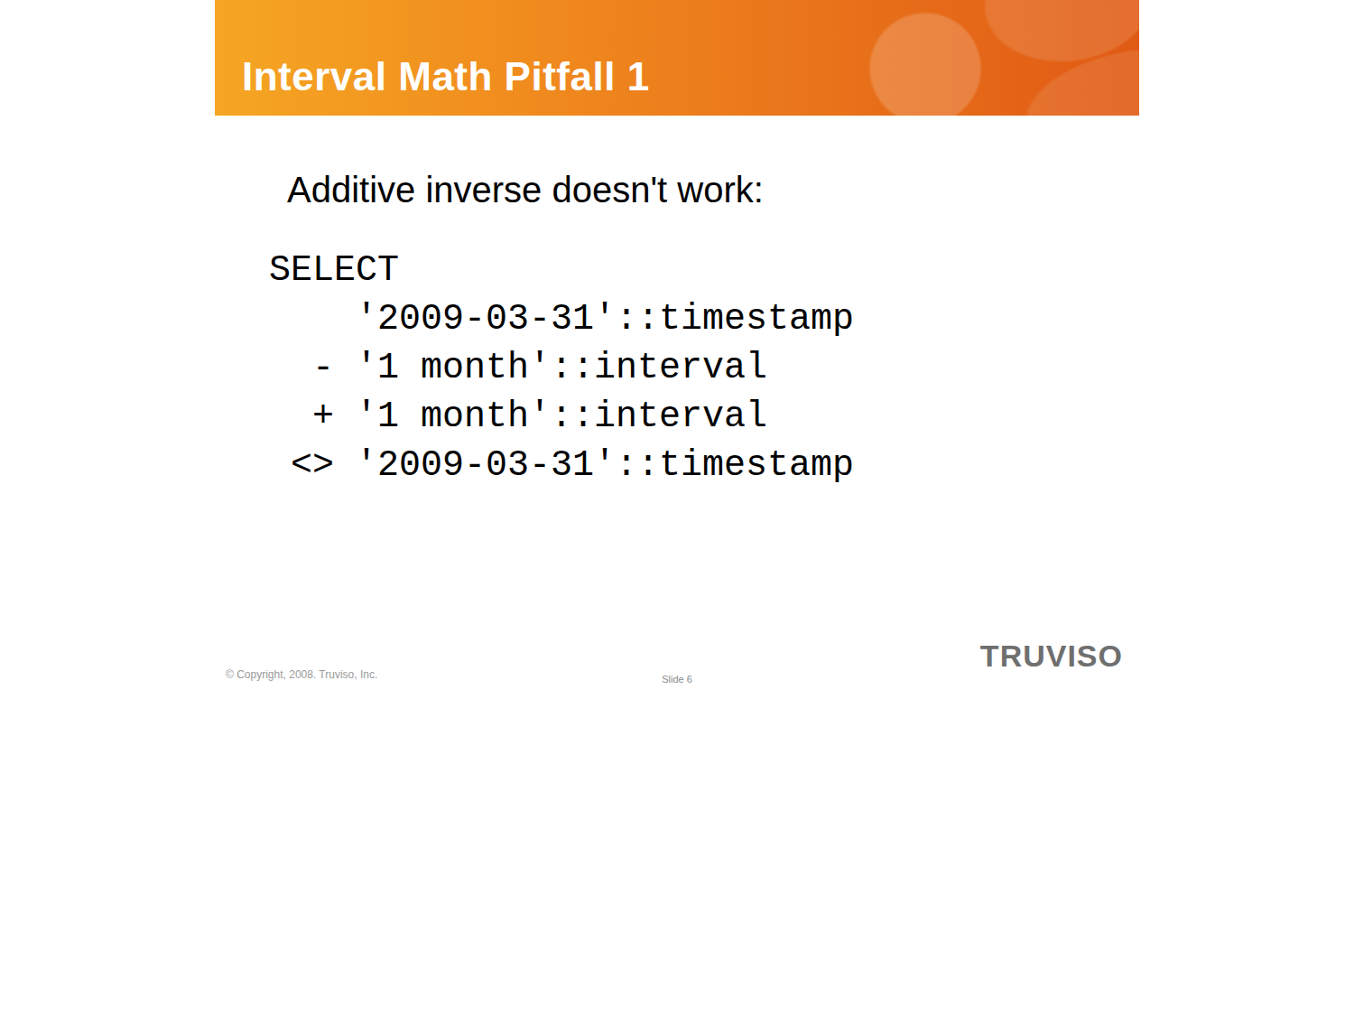Interval Math Pitfall 1
Additive inverse doesn't work:
SELECT
    '2009-03-31'::timestamp
  - '1 month'::interval
  + '1 month'::interval
 <> '2009-03-31'::timestamp
© Copyright, 2008. Truviso, Inc.
Slide 6
TRUVISO